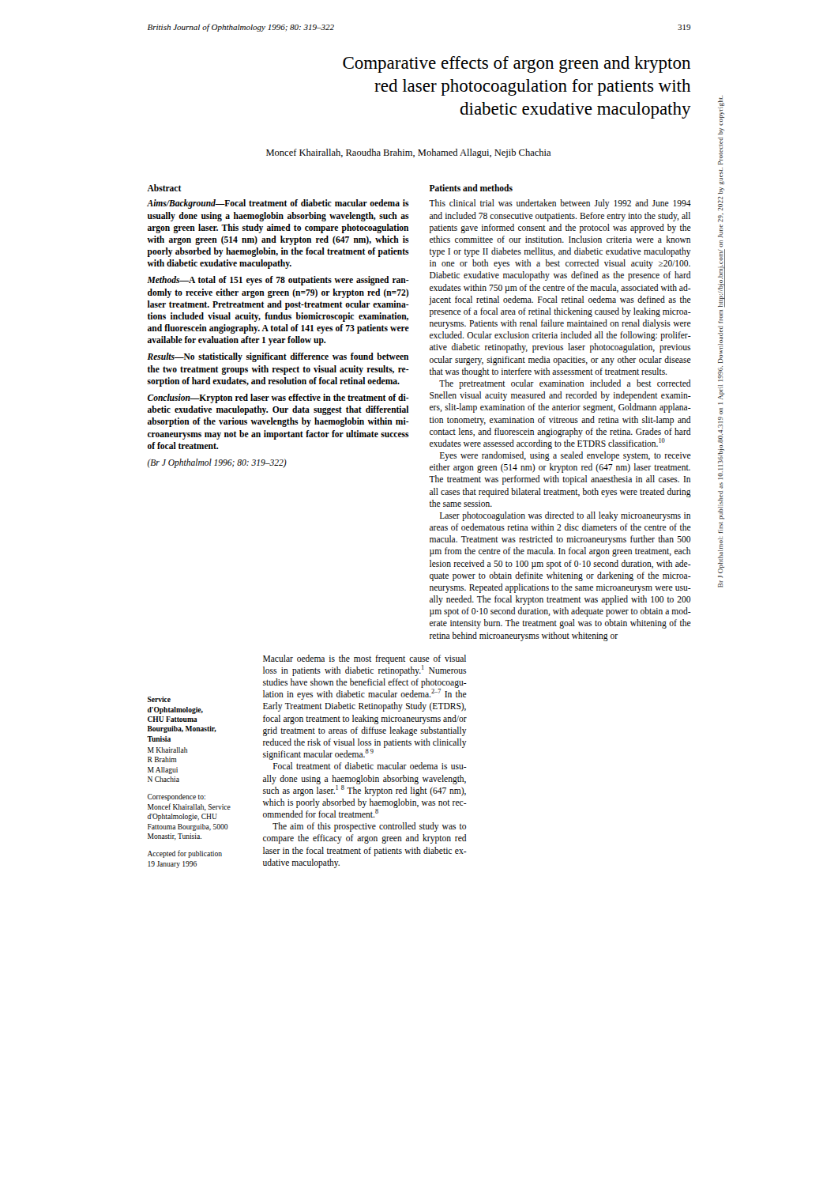British Journal of Ophthalmology 1996; 80: 319–322 319
Comparative effects of argon green and krypton
red laser photocoagulation for patients with
diabetic exudative maculopathy
Moncef Khairallah, Raoudha Brahim, Mohamed Allagui, Nejib Chachia
Abstract
Aims/Background—Focal treatment of diabetic macular oedema is usually done using a haemoglobin absorbing wavelength, such as argon green laser. This study aimed to compare photocoagulation with argon green (514 nm) and krypton red (647 nm), which is poorly absorbed by haemoglobin, in the focal treatment of patients with diabetic exudative maculopathy.
Methods—A total of 151 eyes of 78 outpatients were assigned randomly to receive either argon green (n=79) or krypton red (n=72) laser treatment. Pretreatment and post-treatment ocular examinations included visual acuity, fundus biomicroscopic examination, and fluorescein angiography. A total of 141 eyes of 73 patients were available for evaluation after 1 year follow up.
Results—No statistically significant difference was found between the two treatment groups with respect to visual acuity results, resorption of hard exudates, and resolution of focal retinal oedema.
Conclusion—Krypton red laser was effective in the treatment of diabetic exudative maculopathy. Our data suggest that differential absorption of the various wavelengths by haemoglobin within microaneurysms may not be an important factor for ultimate success of focal treatment.
(Br J Ophthalmol 1996; 80: 319–322)
Patients and methods
This clinical trial was undertaken between July 1992 and June 1994 and included 78 consecutive outpatients. Before entry into the study, all patients gave informed consent and the protocol was approved by the ethics committee of our institution. Inclusion criteria were a known type I or type II diabetes mellitus, and diabetic exudative maculopathy in one or both eyes with a best corrected visual acuity ≥20/100. Diabetic exudative maculopathy was defined as the presence of hard exudates within 750 µm of the centre of the macula, associated with adjacent focal retinal oedema. Focal retinal oedema was defined as the presence of a focal area of retinal thickening caused by leaking microaneurysms. Patients with renal failure maintained on renal dialysis were excluded. Ocular exclusion criteria included all the following: proliferative diabetic retinopathy, previous laser photocoagulation, previous ocular surgery, significant media opacities, or any other ocular disease that was thought to interfere with assessment of treatment results.
The pretreatment ocular examination included a best corrected Snellen visual acuity measured and recorded by independent examiners, slit-lamp examination of the anterior segment, Goldmann applanation tonometry, examination of vitreous and retina with slit-lamp and contact lens, and fluorescein angiography of the retina. Grades of hard exudates were assessed according to the ETDRS classification.10
Eyes were randomised, using a sealed envelope system, to receive either argon green (514 nm) or krypton red (647 nm) laser treatment. The treatment was performed with topical anaesthesia in all cases. In all cases that required bilateral treatment, both eyes were treated during the same session.
Laser photocoagulation was directed to all leaky microaneurysms in areas of oedematous retina within 2 disc diameters of the centre of the macula. Treatment was restricted to microaneurysms further than 500 µm from the centre of the macula. In focal argon green treatment, each lesion received a 50 to 100 µm spot of 0·10 second duration, with adequate power to obtain definite whitening or darkening of the microaneurysms. Repeated applications to the same microaneurysm were usually needed. The focal krypton treatment was applied with 100 to 200 µm spot of 0·10 second duration, with adequate power to obtain a moderate intensity burn. The treatment goal was to obtain whitening of the retina behind microaneurysms without whitening or
Macular oedema is the most frequent cause of visual loss in patients with diabetic retinopathy.1 Numerous studies have shown the beneficial effect of photocoagulation in eyes with diabetic macular oedema.2–7 In the Early Treatment Diabetic Retinopathy Study (ETDRS), focal argon treatment to leaking microaneurysms and/or grid treatment to areas of diffuse leakage substantially reduced the risk of visual loss in patients with clinically significant macular oedema.8 9
Focal treatment of diabetic macular oedema is usually done using a haemoglobin absorbing wavelength, such as argon laser.1 8 The krypton red light (647 nm), which is poorly absorbed by haemoglobin, was not recommended for focal treatment.8
The aim of this prospective controlled study was to compare the efficacy of argon green and krypton red laser in the focal treatment of patients with diabetic exudative maculopathy.
Service
d'Ophtalmologie,
CHU Fattouma
Bourguiba, Monastir,
Tunisia
M Khairallah
R Brahim
M Allagui
N Chachia
Correspondence to:
Moncef Khairallah, Service d'Ophtalmologie, CHU Fattouma Bourguiba, 5000 Monastir, Tunisia.
Accepted for publication
19 January 1996
Br J Ophthalmol: first published as 10.1136/bjo.80.4.319 on 1 April 1996. Downloaded from http://bjo.bmj.com/ on June 29, 2022 by guest. Protected by copyright.